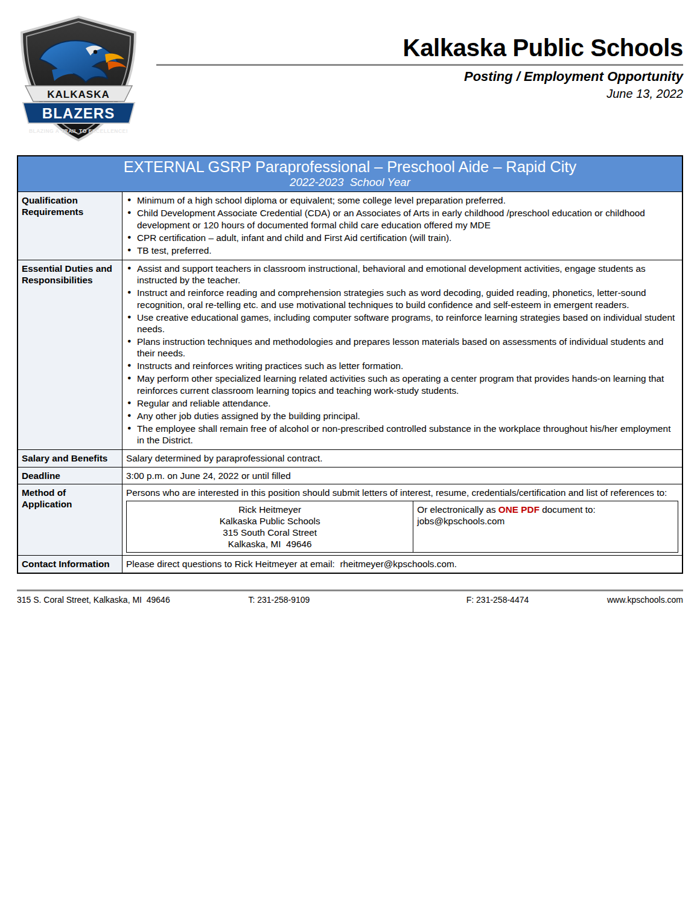KALKASKA BLAZERS BLAZING A TRAIL TO EXCELLENCE!
Kalkaska Public Schools
Posting / Employment Opportunity
June 13, 2022
| EXTERNAL GSRP Paraprofessional – Preschool Aide – Rapid City 2022-2023 School Year |
| Qualification Requirements | Minimum of a high school diploma or equivalent; some college level preparation preferred. Child Development Associate Credential (CDA) or an Associates of Arts in early childhood /preschool education or childhood development or 120 hours of documented formal child care education offered my MDE CPR certification – adult, infant and child and First Aid certification (will train). TB test, preferred. |
| Essential Duties and Responsibilities | Assist and support teachers in classroom instructional, behavioral and emotional development activities, engage students as instructed by the teacher. Instruct and reinforce reading and comprehension strategies such as word decoding, guided reading, phonetics, letter-sound recognition, oral re-telling etc. and use motivational techniques to build confidence and self-esteem in emergent readers. Use creative educational games, including computer software programs, to reinforce learning strategies based on individual student needs. Plans instruction techniques and methodologies and prepares lesson materials based on assessments of individual students and their needs. Instructs and reinforces writing practices such as letter formation. May perform other specialized learning related activities such as operating a center program that provides hands-on learning that reinforces current classroom learning topics and teaching work-study students. Regular and reliable attendance. Any other job duties assigned by the building principal. The employee shall remain free of alcohol or non-prescribed controlled substance in the workplace throughout his/her employment in the District. |
| Salary and Benefits | Salary determined by paraprofessional contract. |
| Deadline | 3:00 p.m. on June 24, 2022 or until filled |
| Method of Application | Persons who are interested in this position should submit letters of interest, resume, credentials/certification and list of references to: / Rick Heitmeyer Kalkaska Public Schools 315 South Coral Street Kalkaska, MI 49646 / Or electronically as ONE PDF document to: jobs@kpschools.com / |
| Contact Information | Please direct questions to Rick Heitmeyer at email: rheitmeyer@kpschools.com. |
315 S. Coral Street, Kalkaska, MI 49646 T: 231-258-9109 F: 231-258-4474 www.kpschools.com